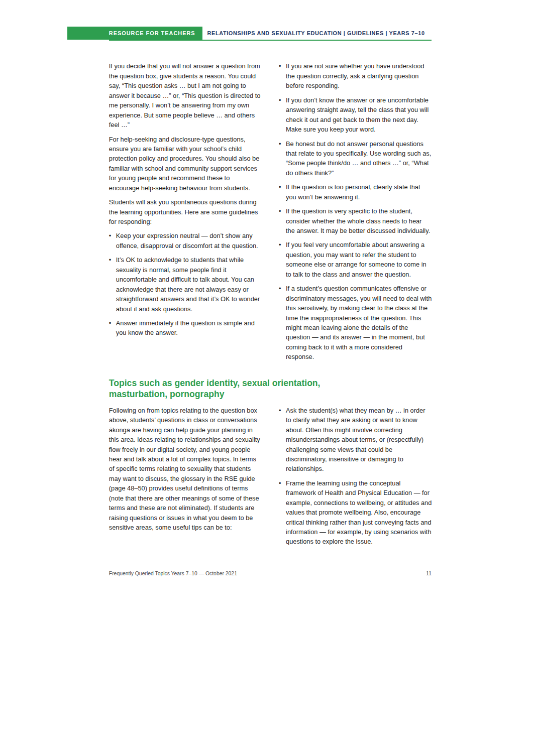RESOURCE FOR TEACHERS
RELATIONSHIPS AND SEXUALITY EDUCATION | GUIDELINES | YEARS 7–10
If you decide that you will not answer a question from the question box, give students a reason. You could say, “This question asks … but I am not going to answer it because …” or, “This question is directed to me personally. I won’t be answering from my own experience. But some people believe … and others feel …”
For help-seeking and disclosure-type questions, ensure you are familiar with your school’s child protection policy and procedures. You should also be familiar with school and community support services for young people and recommend these to encourage help-seeking behaviour from students.
Students will ask you spontaneous questions during the learning opportunities. Here are some guidelines for responding:
Keep your expression neutral — don’t show any offence, disapproval or discomfort at the question.
It’s OK to acknowledge to students that while sexuality is normal, some people find it uncomfortable and difficult to talk about. You can acknowledge that there are not always easy or straightforward answers and that it’s OK to wonder about it and ask questions.
Answer immediately if the question is simple and you know the answer.
If you are not sure whether you have understood the question correctly, ask a clarifying question before responding.
If you don’t know the answer or are uncomfortable answering straight away, tell the class that you will check it out and get back to them the next day. Make sure you keep your word.
Be honest but do not answer personal questions that relate to you specifically. Use wording such as, “Some people think/do … and others …” or, “What do others think?”
If the question is too personal, clearly state that you won’t be answering it.
If the question is very specific to the student, consider whether the whole class needs to hear the answer. It may be better discussed individually.
If you feel very uncomfortable about answering a question, you may want to refer the student to someone else or arrange for someone to come in to talk to the class and answer the question.
If a student’s question communicates offensive or discriminatory messages, you will need to deal with this sensitively, by making clear to the class at the time the inappropriateness of the question. This might mean leaving alone the details of the question — and its answer — in the moment, but coming back to it with a more considered response.
Topics such as gender identity, sexual orientation,
masturbation, pornography
Following on from topics relating to the question box above, students’ questions in class or conversations ākonga are having can help guide your planning in this area. Ideas relating to relationships and sexuality flow freely in our digital society, and young people hear and talk about a lot of complex topics. In terms of specific terms relating to sexuality that students may want to discuss, the glossary in the RSE guide (page 48–50) provides useful definitions of terms (note that there are other meanings of some of these terms and these are not eliminated). If students are raising questions or issues in what you deem to be sensitive areas, some useful tips can be to:
Ask the student(s) what they mean by … in order to clarify what they are asking or want to know about. Often this might involve correcting misunderstandings about terms, or (respectfully) challenging some views that could be discriminatory, insensitive or damaging to relationships.
Frame the learning using the conceptual framework of Health and Physical Education — for example, connections to wellbeing, or attitudes and values that promote wellbeing. Also, encourage critical thinking rather than just conveying facts and information — for example, by using scenarios with questions to explore the issue.
Frequently Queried Topics Years 7–10 — October 2021
11